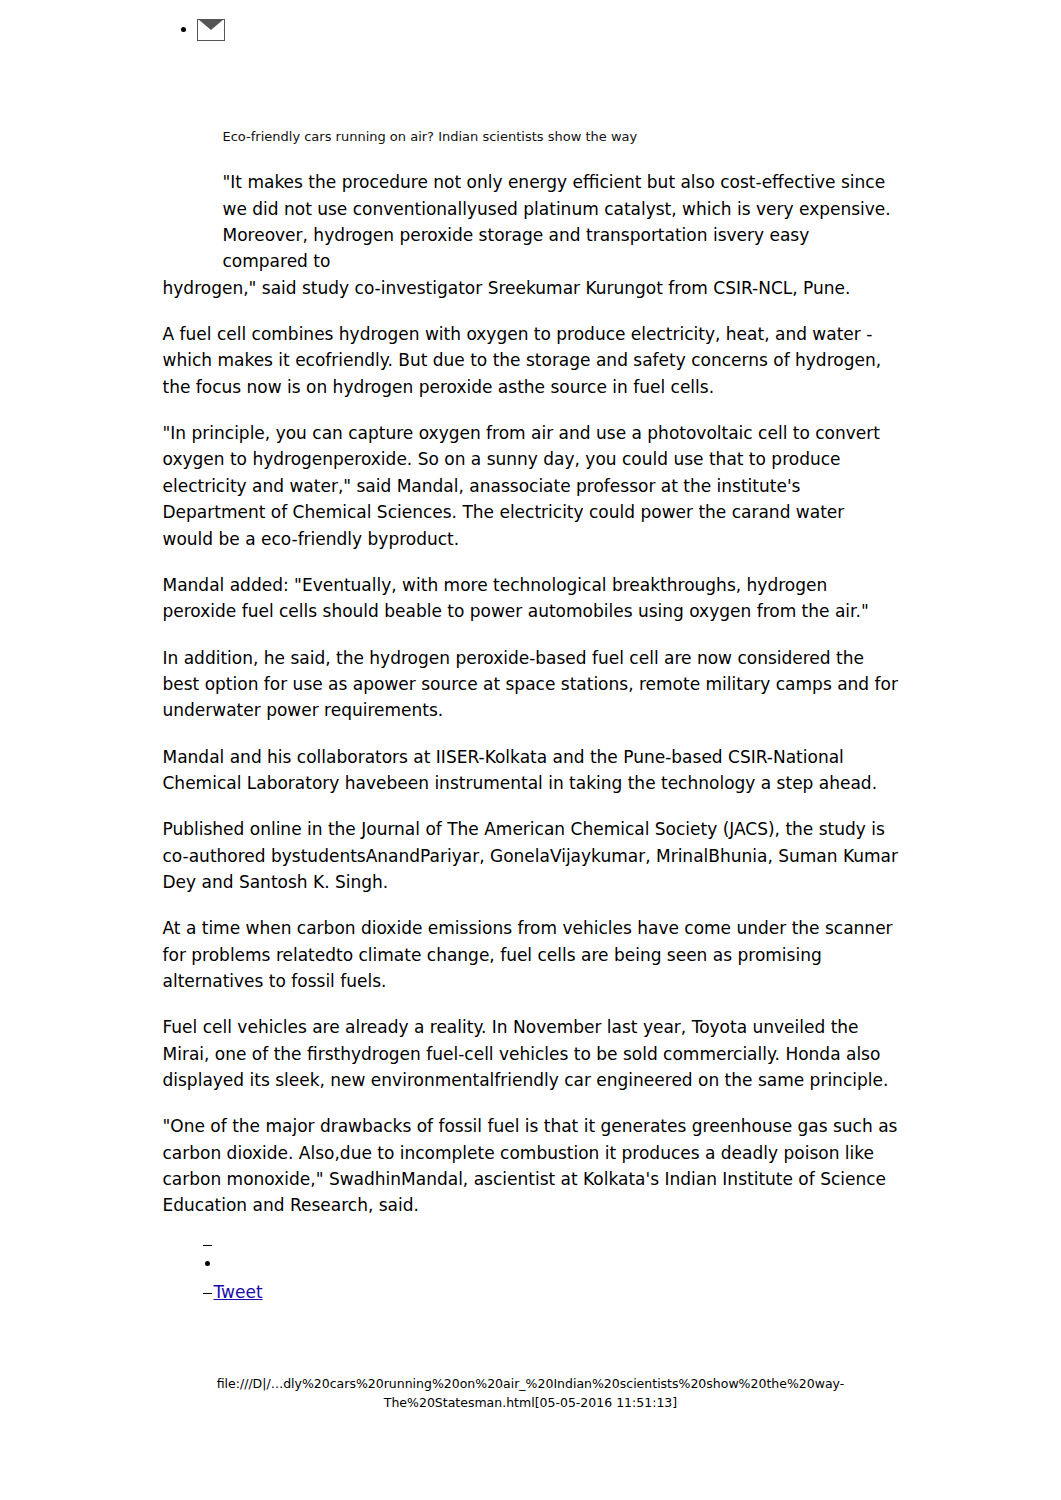Eco-friendly cars running on air? Indian scientists show the way
"It makes the procedure not only energy efficient but also cost-effective since we did not use conventionallyused platinum catalyst, which is very expensive. Moreover, hydrogen peroxide storage and transportation isvery easy compared to hydrogen," said study co-investigator Sreekumar Kurungot from CSIR-NCL, Pune.
A fuel cell combines hydrogen with oxygen to produce electricity, heat, and water - which makes it ecofriendly. But due to the storage and safety concerns of hydrogen, the focus now is on hydrogen peroxide asthe source in fuel cells.
"In principle, you can capture oxygen from air and use a photovoltaic cell to convert oxygen to hydrogenperoxide. So on a sunny day, you could use that to produce electricity and water," said Mandal, anassociate professor at the institute's Department of Chemical Sciences. The electricity could power the carand water would be a eco-friendly byproduct.
Mandal added: "Eventually, with more technological breakthroughs, hydrogen peroxide fuel cells should beable to power automobiles using oxygen from the air."
In addition, he said, the hydrogen peroxide-based fuel cell are now considered the best option for use as apower source at space stations, remote military camps and for underwater power requirements.
Mandal and his collaborators at IISER-Kolkata and the Pune-based CSIR-National Chemical Laboratory havebeen instrumental in taking the technology a step ahead.
Published online in the Journal of The American Chemical Society (JACS), the study is co-authored bystudentsAnandPariyar, GonelaVijaykumar, MrinalBhunia, Suman Kumar Dey and Santosh K. Singh.
At a time when carbon dioxide emissions from vehicles have come under the scanner for problems relatedto climate change, fuel cells are being seen as promising alternatives to fossil fuels.
Fuel cell vehicles are already a reality. In November last year, Toyota unveiled the Mirai, one of the firsthydrogen fuel-cell vehicles to be sold commercially. Honda also displayed its sleek, new environmentalfriendly car engineered on the same principle.
"One of the major drawbacks of fossil fuel is that it generates greenhouse gas such as carbon dioxide. Also,due to incomplete combustion it produces a deadly poison like carbon monoxide," SwadhinMandal, ascientist at Kolkata's Indian Institute of Science Education and Research, said.
Tweet
file:///D|/…dly%20cars%20running%20on%20air_%20Indian%20scientists%20show%20the%20way-
The%20Statesman.html[05-05-2016 11:51:13]